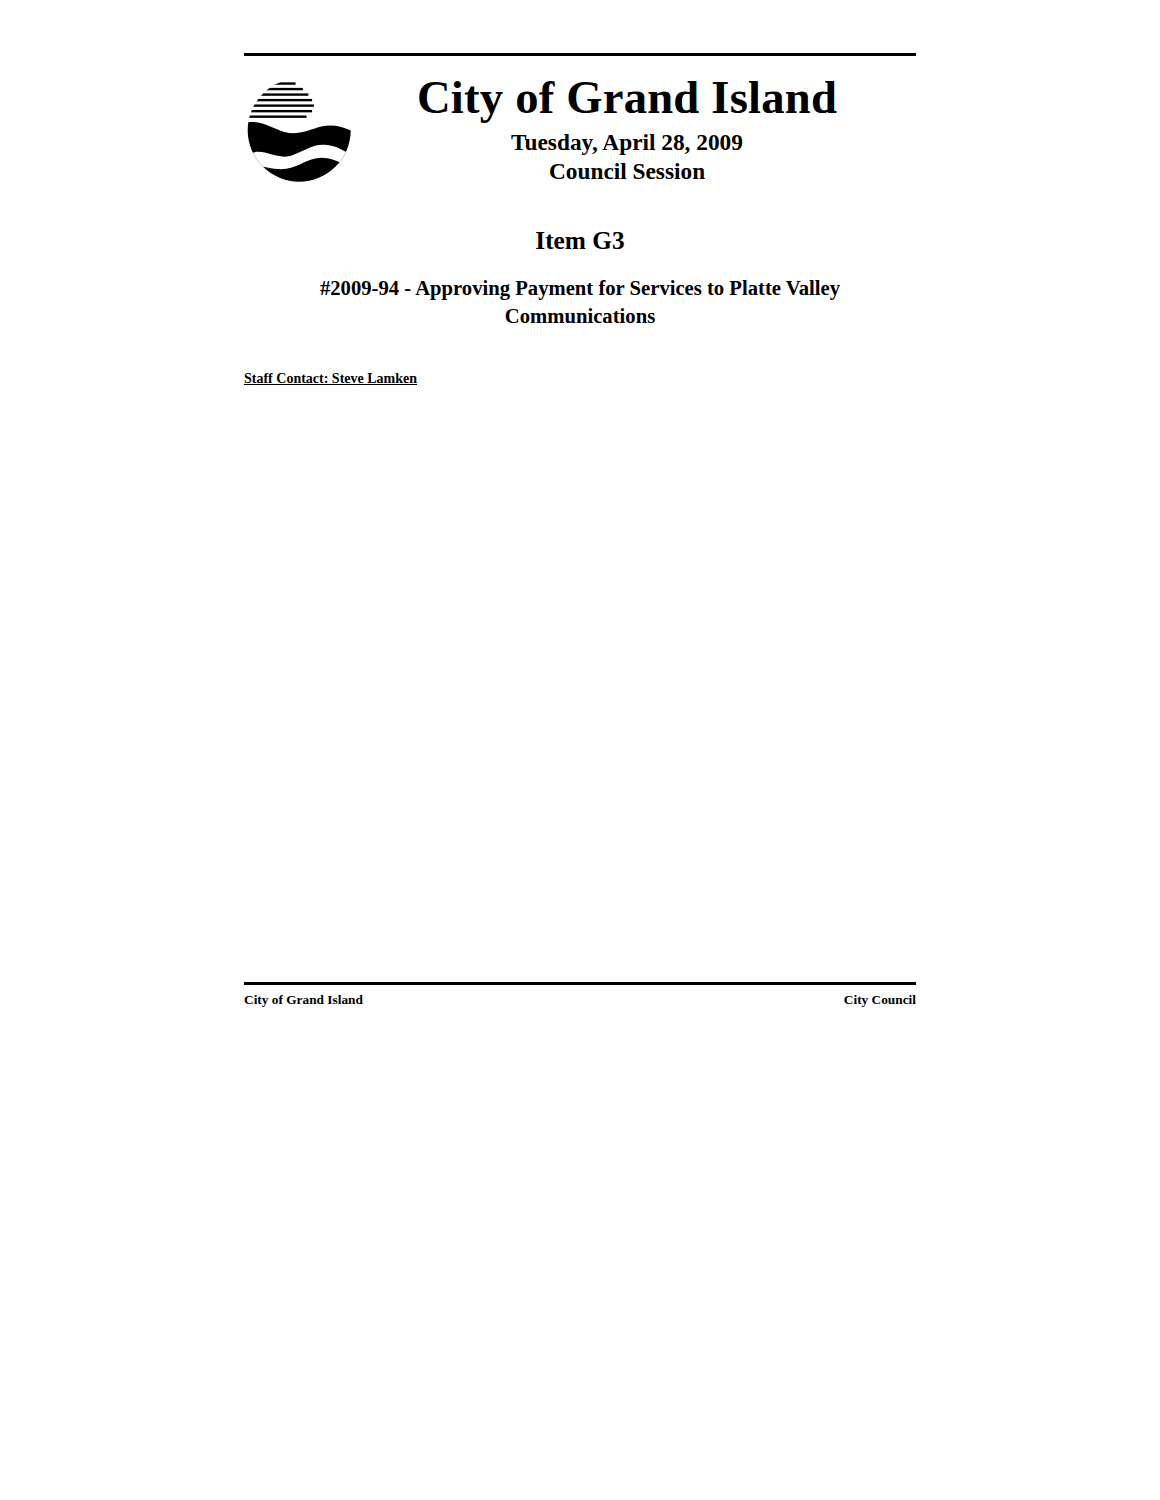City of Grand Island
Tuesday, April 28, 2009
Council Session
Item G3
#2009-94 - Approving Payment for Services to Platte Valley
Communications
Staff Contact: Steve Lamken
City of Grand Island City Council